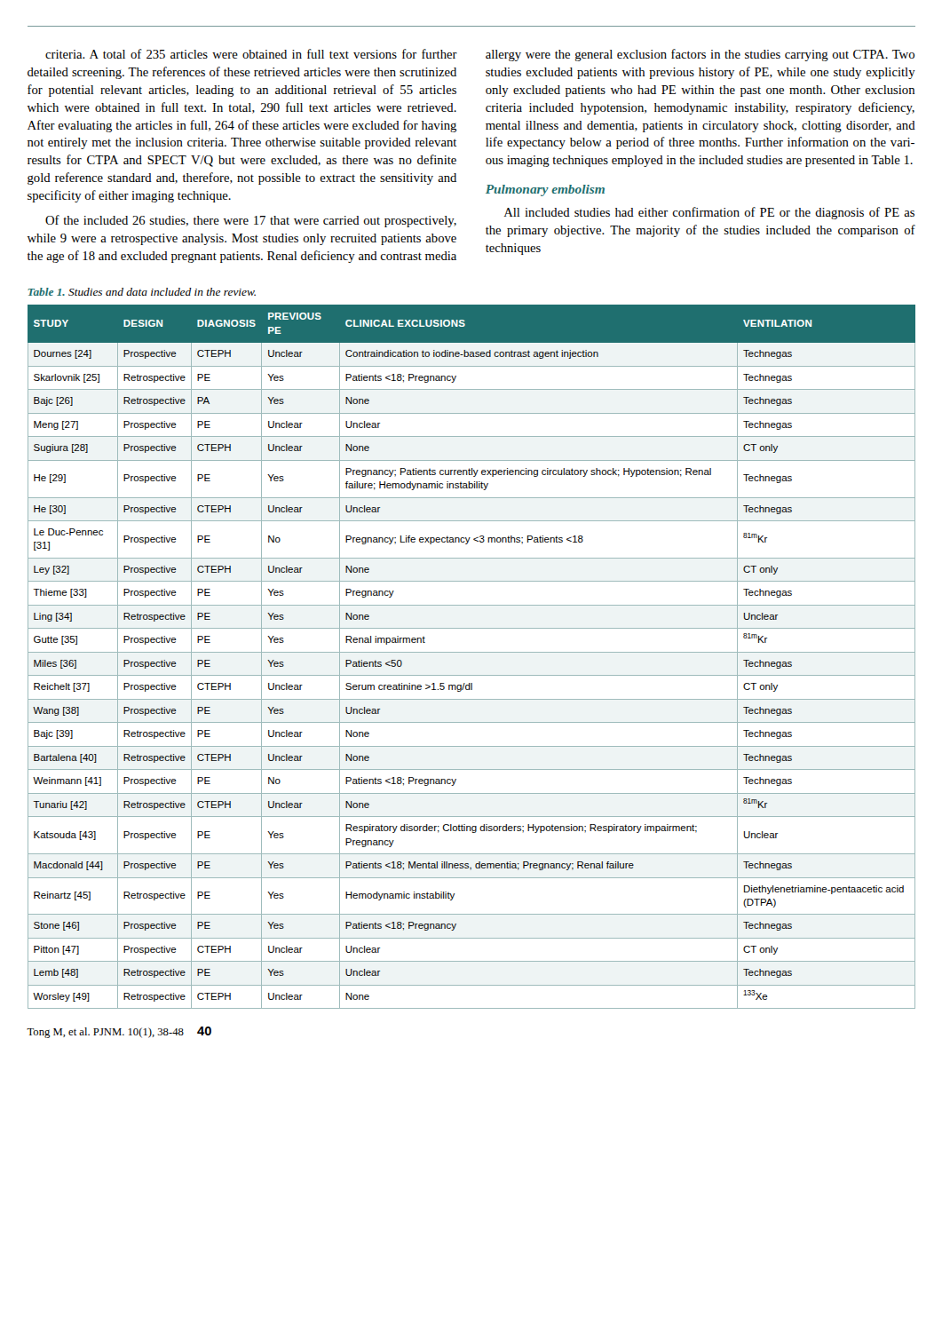criteria. A total of 235 articles were obtained in full text versions for further detailed screening. The references of these retrieved articles were then scrutinized for potential relevant articles, leading to an additional retrieval of 55 articles which were obtained in full text. In total, 290 full text articles were retrieved. After evaluating the articles in full, 264 of these articles were excluded for having not entirely met the inclusion criteria. Three otherwise suitable provided relevant results for CTPA and SPECT V/Q but were excluded, as there was no definite gold reference standard and, therefore, not possible to extract the sensitivity and specificity of either imaging technique.
Of the included 26 studies, there were 17 that were carried out prospectively, while 9 were a retrospective analysis. Most studies only recruited patients above the age of 18 and excluded pregnant patients. Renal deficiency and contrast media allergy were the general exclusion factors in the studies carrying out CTPA. Two studies excluded patients with previous history of PE, while one study explicitly only excluded patients who had PE within the past one month. Other exclusion criteria included hypotension, hemodynamic instability, respiratory deficiency, mental illness and dementia, patients in circulatory shock, clotting disorder, and life expectancy below a period of three months. Further information on the various imaging techniques employed in the included studies are presented in Table 1.
Pulmonary embolism
All included studies had either confirmation of PE or the diagnosis of PE as the primary objective. The majority of the studies included the comparison of techniques
Table 1. Studies and data included in the review.
| STUDY | DESIGN | DIAGNOSIS | PREVIOUS PE | CLINICAL EXCLUSIONS | VENTILATION |
| --- | --- | --- | --- | --- | --- |
| Dournes [24] | Prospective | CTEPH | Unclear | Contraindication to iodine-based contrast agent injection | Technegas |
| Skarlovnik [25] | Retrospective | PE | Yes | Patients <18; Pregnancy | Technegas |
| Bajc [26] | Retrospective | PA | Yes | None | Technegas |
| Meng [27] | Prospective | PE | Unclear | Unclear | Technegas |
| Sugiura [28] | Prospective | CTEPH | Unclear | None | CT only |
| He [29] | Prospective | PE | Yes | Pregnancy; Patients currently experiencing circulatory shock; Hypotension; Renal failure; Hemodynamic instability | Technegas |
| He [30] | Prospective | CTEPH | Unclear | Unclear | Technegas |
| Le Duc-Pennec [31] | Prospective | PE | No | Pregnancy; Life expectancy <3 months; Patients <18 | 81m Kr |
| Ley [32] | Prospective | CTEPH | Unclear | None | CT only |
| Thieme [33] | Prospective | PE | Yes | Pregnancy | Technegas |
| Ling [34] | Retrospective | PE | Yes | None | Unclear |
| Gutte [35] | Prospective | PE | Yes | Renal impairment | 81m Kr |
| Miles [36] | Prospective | PE | Yes | Patients <50 | Technegas |
| Reichelt [37] | Prospective | CTEPH | Unclear | Serum creatinine >1.5 mg/dl | CT only |
| Wang [38] | Prospective | PE | Yes | Unclear | Technegas |
| Bajc [39] | Retrospective | PE | Unclear | None | Technegas |
| Bartalena [40] | Retrospective | CTEPH | Unclear | None | Technegas |
| Weinmann [41] | Prospective | PE | No | Patients <18; Pregnancy | Technegas |
| Tunariu [42] | Retrospective | CTEPH | Unclear | None | 81m Kr |
| Katsouda [43] | Prospective | PE | Yes | Respiratory disorder; Clotting disorders; Hypotension; Respiratory impairment; Pregnancy | Unclear |
| Macdonald [44] | Prospective | PE | Yes | Patients <18; Mental illness, dementia; Pregnancy; Renal failure | Technegas |
| Reinartz [45] | Retrospective | PE | Yes | Hemodynamic instability | Diethylenetriamine-pentaacetic acid (DTPA) |
| Stone [46] | Prospective | PE | Yes | Patients <18; Pregnancy | Technegas |
| Pitton [47] | Prospective | CTEPH | Unclear | Unclear | CT only |
| Lemb [48] | Retrospective | PE | Yes | Unclear | Technegas |
| Worsley [49] | Retrospective | CTEPH | Unclear | None | 133 Xe |
Tong M, et al. PJNM. 10(1), 38-48 40